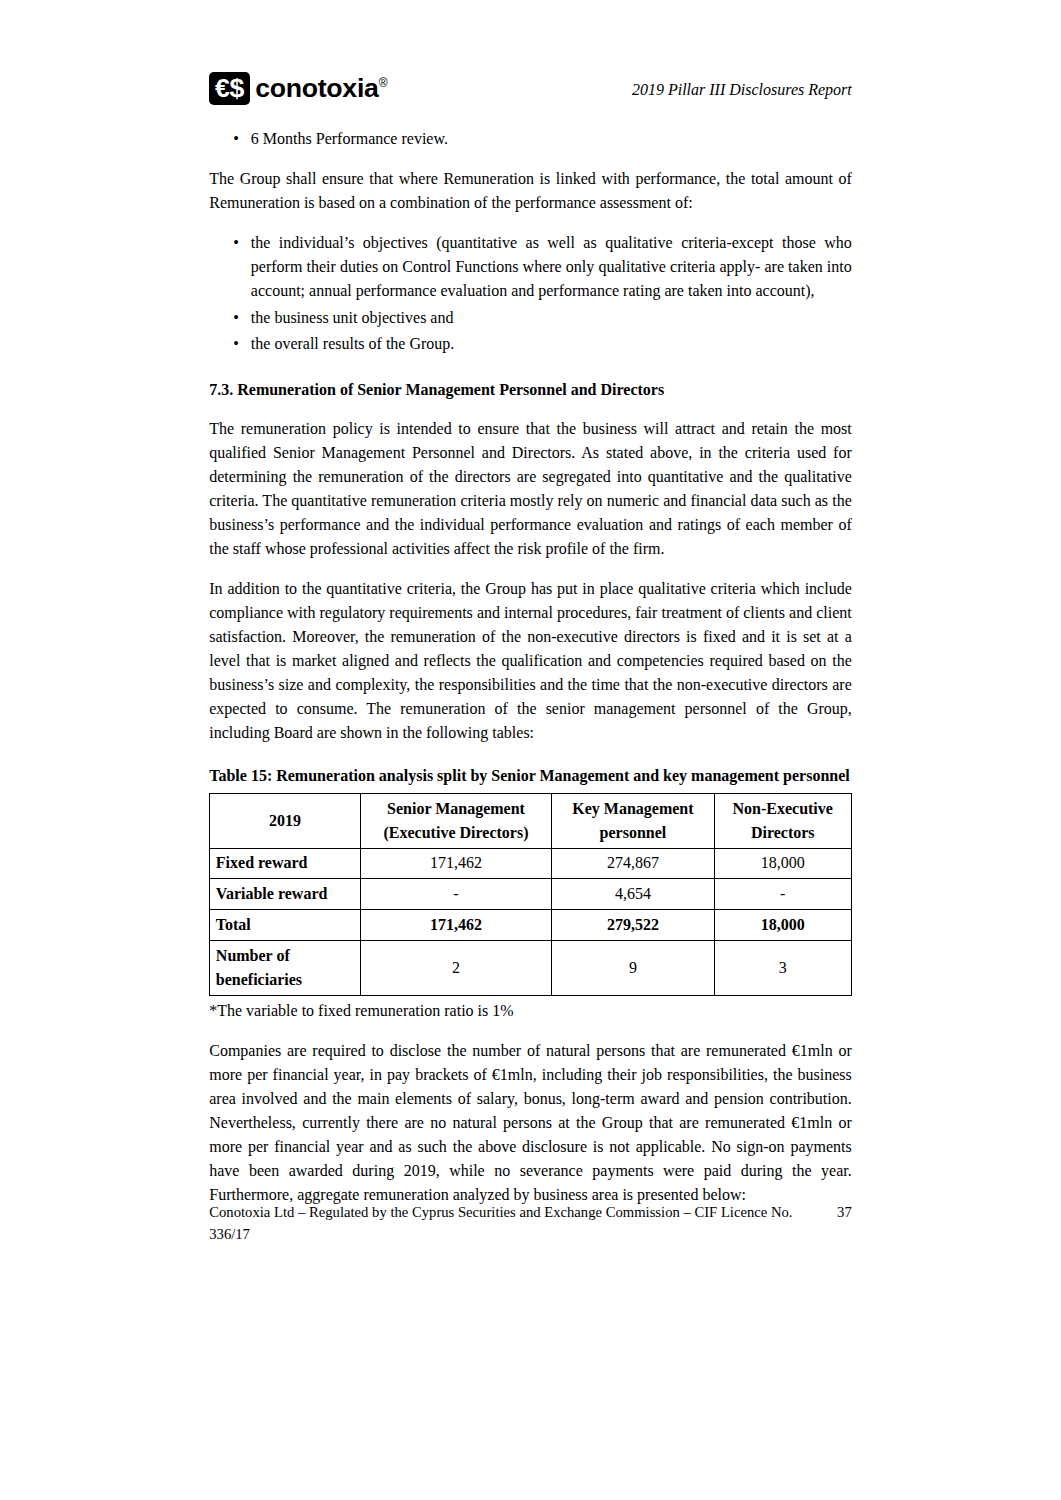€$ conotoxia®
2019 Pillar III Disclosures Report
6 Months Performance review.
The Group shall ensure that where Remuneration is linked with performance, the total amount of Remuneration is based on a combination of the performance assessment of:
the individual’s objectives (quantitative as well as qualitative criteria-except those who perform their duties on Control Functions where only qualitative criteria apply- are taken into account; annual performance evaluation and performance rating are taken into account),
the business unit objectives and
the overall results of the Group.
7.3. Remuneration of Senior Management Personnel and Directors
The remuneration policy is intended to ensure that the business will attract and retain the most qualified Senior Management Personnel and Directors. As stated above, in the criteria used for determining the remuneration of the directors are segregated into quantitative and the qualitative criteria. The quantitative remuneration criteria mostly rely on numeric and financial data such as the business’s performance and the individual performance evaluation and ratings of each member of the staff whose professional activities affect the risk profile of the firm.
In addition to the quantitative criteria, the Group has put in place qualitative criteria which include compliance with regulatory requirements and internal procedures, fair treatment of clients and client satisfaction. Moreover, the remuneration of the non-executive directors is fixed and it is set at a level that is market aligned and reflects the qualification and competencies required based on the business’s size and complexity, the responsibilities and the time that the non-executive directors are expected to consume. The remuneration of the senior management personnel of the Group, including Board are shown in the following tables:
Table 15: Remuneration analysis split by Senior Management and key management personnel
| 2019 | Senior Management (Executive Directors) | Key Management personnel | Non-Executive Directors |
| --- | --- | --- | --- |
| Fixed reward | 171,462 | 274,867 | 18,000 |
| Variable reward | - | 4,654 | - |
| Total | 171,462 | 279,522 | 18,000 |
| Number of beneficiaries | 2 | 9 | 3 |
*The variable to fixed remuneration ratio is 1%
Companies are required to disclose the number of natural persons that are remunerated €1mln or more per financial year, in pay brackets of €1mln, including their job responsibilities, the business area involved and the main elements of salary, bonus, long-term award and pension contribution. Nevertheless, currently there are no natural persons at the Group that are remunerated €1mln or more per financial year and as such the above disclosure is not applicable. No sign-on payments have been awarded during 2019, while no severance payments were paid during the year. Furthermore, aggregate remuneration analyzed by business area is presented below:
Conotoxia Ltd – Regulated by the Cyprus Securities and Exchange Commission – CIF Licence No. 336/17
37